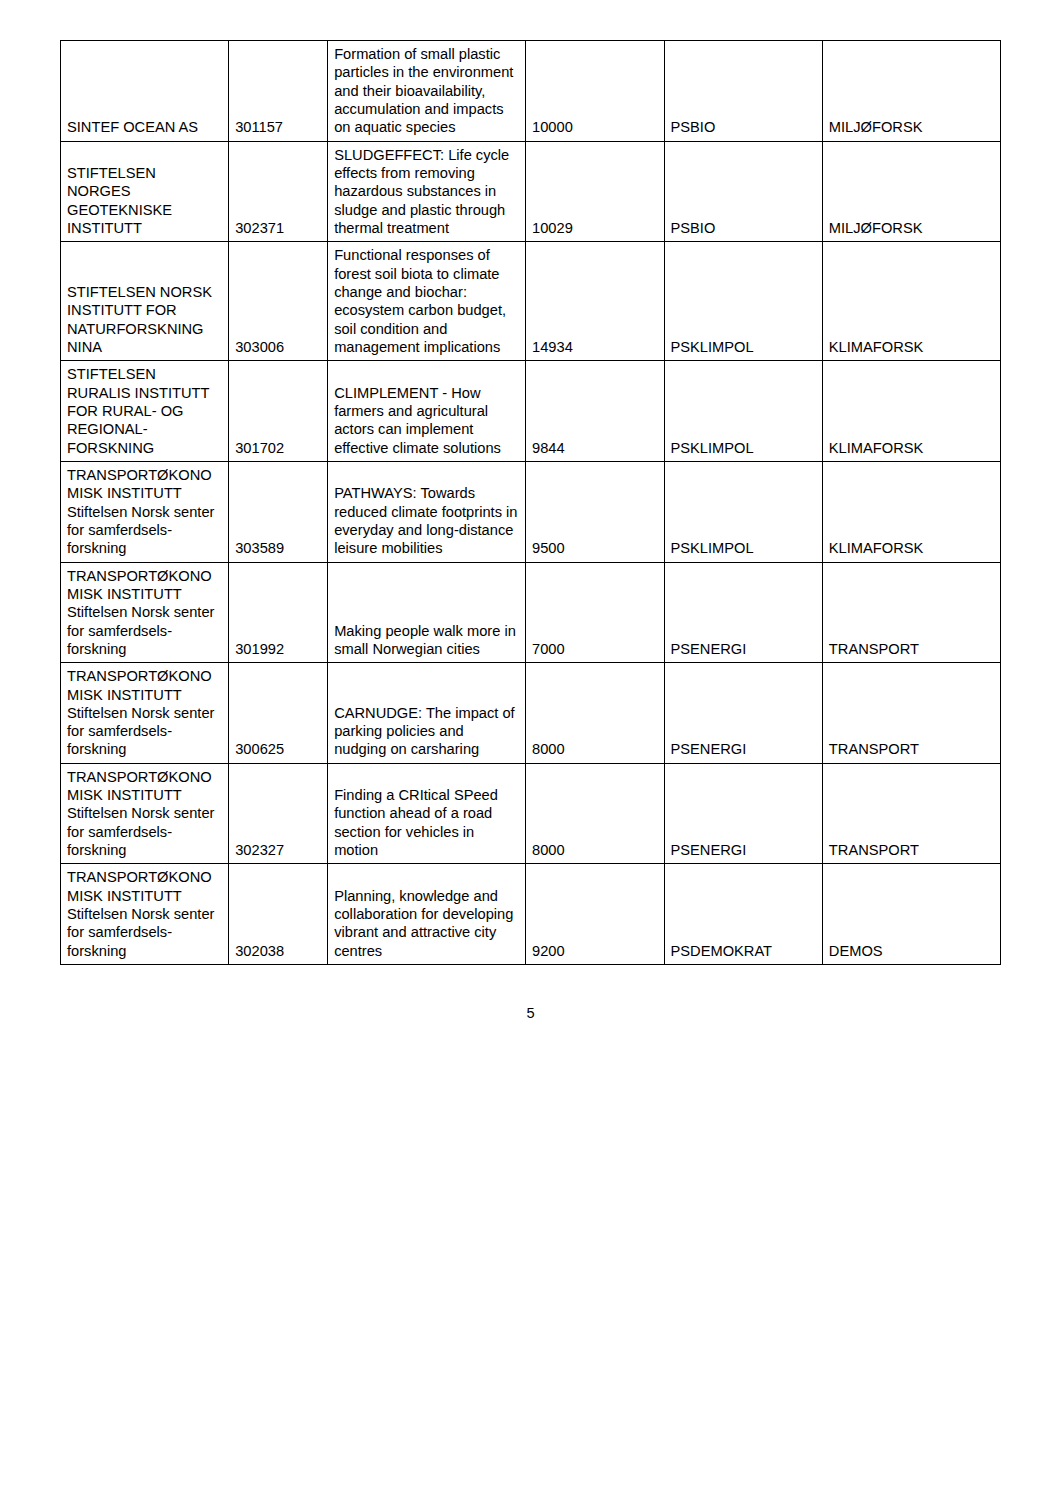| SINTEF OCEAN AS | 301157 | Formation of small plastic particles in the environment and their bioavailability, accumulation and impacts on aquatic species | 10000 | PSBIO | MILJØFORSK |
| STIFTELSEN NORGES GEOTEKNISKE INSTITUTT | 302371 | SLUDGEFFECT: Life cycle effects from removing hazardous substances in sludge and plastic through thermal treatment | 10029 | PSBIO | MILJØFORSK |
| STIFTELSEN NORSK INSTITUTT FOR NATURFORSKNING NINA | 303006 | Functional responses of forest soil biota to climate change and biochar: ecosystem carbon budget, soil condition and management implications | 14934 | PSKLIMPOL | KLIMAFORSK |
| STIFTELSEN RURALIS INSTITUTT FOR RURAL- OG REGIONAL-FORSKNING | 301702 | CLIMPLEMENT - How farmers and agricultural actors can implement effective climate solutions | 9844 | PSKLIMPOL | KLIMAFORSK |
| TRANSPORTØKONOMISK INSTITUTT Stiftelsen Norsk senter for samferdsels-forskning | 303589 | PATHWAYS: Towards reduced climate footprints in everyday and long-distance leisure mobilities | 9500 | PSKLIMPOL | KLIMAFORSK |
| TRANSPORTØKONOMISK INSTITUTT Stiftelsen Norsk senter for samferdsels-forskning | 301992 | Making people walk more in small Norwegian cities | 7000 | PSENERGI | TRANSPORT |
| TRANSPORTØKONOMISK INSTITUTT Stiftelsen Norsk senter for samferdsels-forskning | 300625 | CARNUDGE: The impact of parking policies and nudging on carsharing | 8000 | PSENERGI | TRANSPORT |
| TRANSPORTØKONOMISK INSTITUTT Stiftelsen Norsk senter for samferdsels-forskning | 302327 | Finding a CRItical SPeed function ahead of a road section for vehicles in motion | 8000 | PSENERGI | TRANSPORT |
| TRANSPORTØKONOMISK INSTITUTT Stiftelsen Norsk senter for samferdsels-forskning | 302038 | Planning, knowledge and collaboration for developing vibrant and attractive city centres | 9200 | PSDEMOKRAT | DEMOS |
5